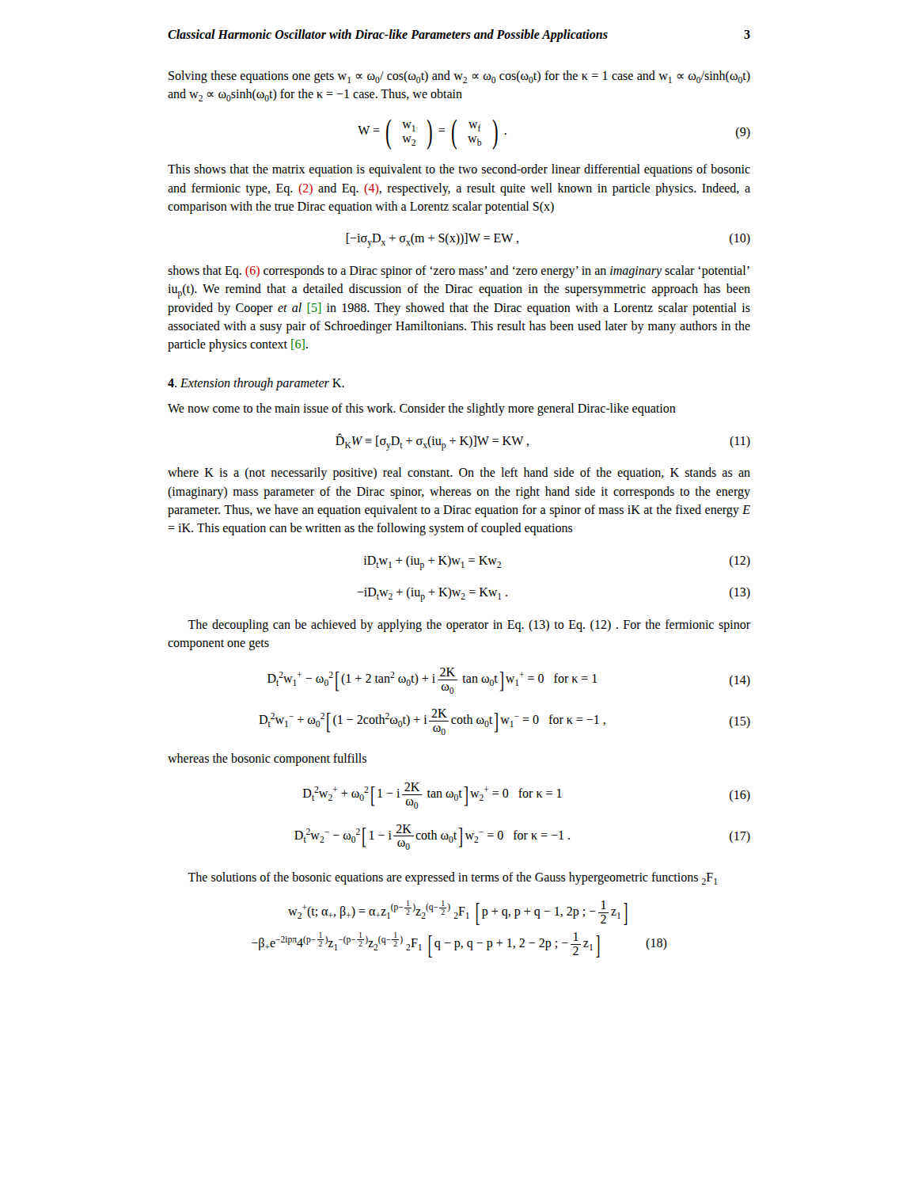Classical Harmonic Oscillator with Dirac-like Parameters and Possible Applications 3
Solving these equations one gets w1 ∝ ω0/ cos(ω0t) and w2 ∝ ω0 cos(ω0t) for the κ = 1 case and w1 ∝ ω0/sinh(ω0t) and w2 ∝ ω0sinh(ω0t) for the κ = −1 case. Thus, we obtain
W = (
| w 1 |
| w 2 |
) = (
| w f |
| w b |
) .
(9)
This shows that the matrix equation is equivalent to the two second-order linear differential equations of bosonic and fermionic type, Eq. (2) and Eq. (4), respectively, a result quite well known in particle physics. Indeed, a comparison with the true Dirac equation with a Lorentz scalar potential S(x)
[−iσyDx + σx(m + S(x))]W = EW ,
(10)
shows that Eq. (6) corresponds to a Dirac spinor of ‘zero mass’ and ‘zero energy’ in an imaginary scalar ‘potential’ iup(t). We remind that a detailed discussion of the Dirac equation in the supersymmetric approach has been provided by Cooper et al [5] in 1988. They showed that the Dirac equation with a Lorentz scalar potential is associated with a susy pair of Schroedinger Hamiltonians. This result has been used later by many authors in the particle physics context [6].
4. Extension through parameter K.
We now come to the main issue of this work. Consider the slightly more general Dirac-like equation
D̂KW ≡ [σyDt + σx(iup + K)]W = KW ,
(11)
where K is a (not necessarily positive) real constant. On the left hand side of the equation, K stands as an (imaginary) mass parameter of the Dirac spinor, whereas on the right hand side it corresponds to the energy parameter. Thus, we have an equation equivalent to a Dirac equation for a spinor of mass iK at the fixed energy E = iK. This equation can be written as the following system of coupled equations
iDtw1 + (iup + K)w1 = Kw2
(12)
−iDtw2 + (iup + K)w2 = Kw1 .
(13)
The decoupling can be achieved by applying the operator in Eq. (13) to Eq. (12) . For the fermionic spinor component one gets
Dt2w1+ − ω02[(1 + 2 tan2 ω0t) + i2K ω0 tan ω0t] w1+ = 0 for κ = 1
(14)
Dt2w1− + ω02[(1 − 2coth2ω0t) + i2K ω0coth ω0t] w1− = 0 for κ = −1 ,
(15)
whereas the bosonic component fulfills
Dt2w2+ + ω02[1 − i2K ω0 tan ω0t] w2+ = 0 for κ = 1
(16)
Dt2w2− − ω02[1 − i2K ω0coth ω0t] w2− = 0 for κ = −1 .
(17)
The solutions of the bosonic equations are expressed in terms of the Gauss hypergeometric functions 2F1
w2+(t; α+, β+) = α+z1(p−12)z2(q−12) 2F1 [p + q, p + q − 1, 2p ; −12z1]
−β+e−2ipπ4(p−12)z1−(p−12)z2(q−12) 2F1 [q − p, q − p + 1, 2 − 2p ; −12z1] (18)